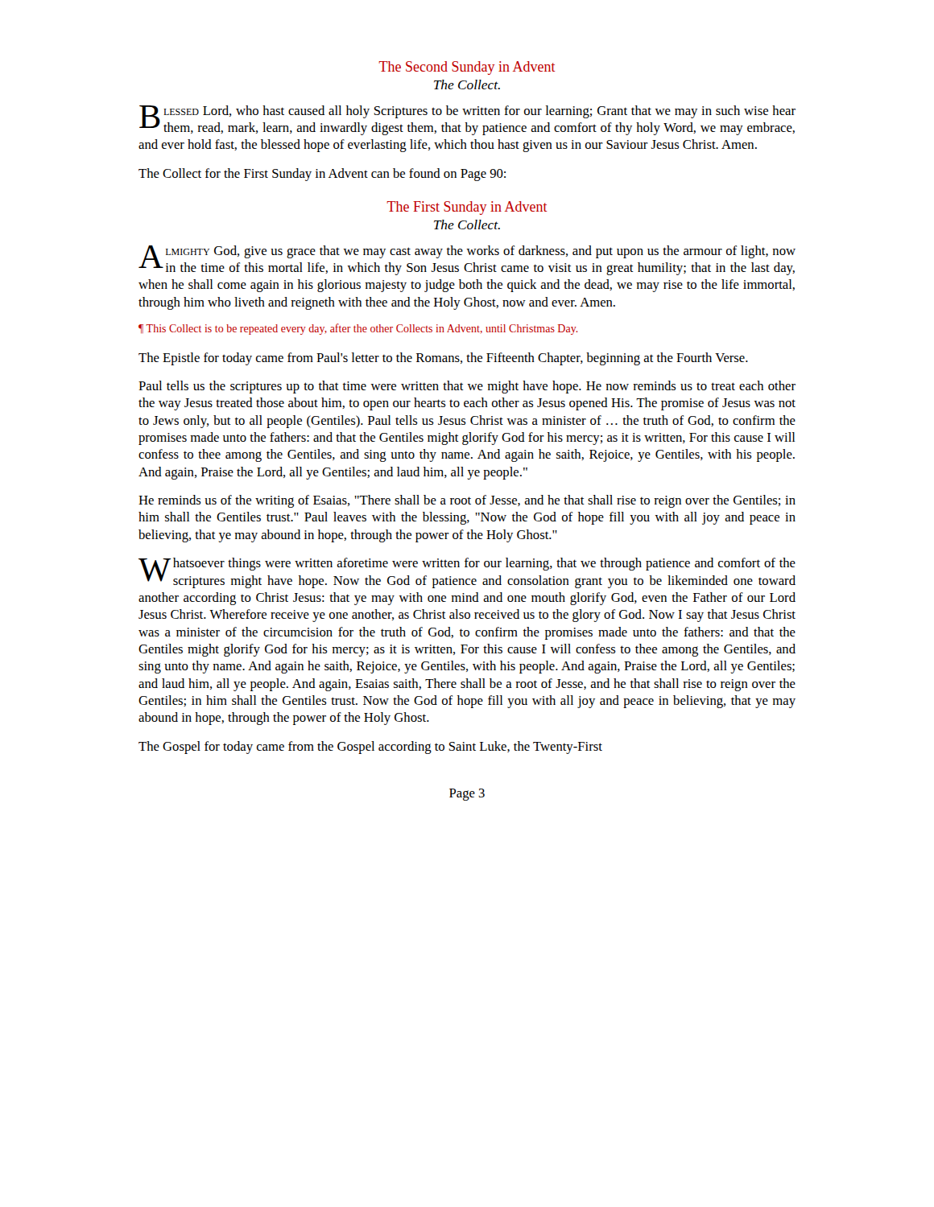The Second Sunday in Advent
The Collect.
Blessed Lord, who hast caused all holy Scriptures to be written for our learning; Grant that we may in such wise hear them, read, mark, learn, and inwardly digest them, that by patience and comfort of thy holy Word, we may embrace, and ever hold fast, the blessed hope of everlasting life, which thou hast given us in our Saviour Jesus Christ. Amen.
The Collect for the First Sunday in Advent can be found on Page 90:
The First Sunday in Advent
The Collect.
Almighty God, give us grace that we may cast away the works of darkness, and put upon us the armour of light, now in the time of this mortal life, in which thy Son Jesus Christ came to visit us in great humility; that in the last day, when he shall come again in his glorious majesty to judge both the quick and the dead, we may rise to the life immortal, through him who liveth and reigneth with thee and the Holy Ghost, now and ever. Amen.
¶ This Collect is to be repeated every day, after the other Collects in Advent, until Christmas Day.
The Epistle for today came from Paul's letter to the Romans, the Fifteenth Chapter, beginning at the Fourth Verse.
Paul tells us the scriptures up to that time were written that we might have hope. He now reminds us to treat each other the way Jesus treated those about him, to open our hearts to each other as Jesus opened His. The promise of Jesus was not to Jews only, but to all people (Gentiles). Paul tells us Jesus Christ was a minister of … the truth of God, to confirm the promises made unto the fathers: and that the Gentiles might glorify God for his mercy; as it is written, For this cause I will confess to thee among the Gentiles, and sing unto thy name. And again he saith, Rejoice, ye Gentiles, with his people. And again, Praise the Lord, all ye Gentiles; and laud him, all ye people."
He reminds us of the writing of Esaias, "There shall be a root of Jesse, and he that shall rise to reign over the Gentiles; in him shall the Gentiles trust." Paul leaves with the blessing, "Now the God of hope fill you with all joy and peace in believing, that ye may abound in hope, through the power of the Holy Ghost."
Whatsoever things were written aforetime were written for our learning, that we through patience and comfort of the scriptures might have hope. Now the God of patience and consolation grant you to be likeminded one toward another according to Christ Jesus: that ye may with one mind and one mouth glorify God, even the Father of our Lord Jesus Christ. Wherefore receive ye one another, as Christ also received us to the glory of God. Now I say that Jesus Christ was a minister of the circumcision for the truth of God, to confirm the promises made unto the fathers: and that the Gentiles might glorify God for his mercy; as it is written, For this cause I will confess to thee among the Gentiles, and sing unto thy name. And again he saith, Rejoice, ye Gentiles, with his people. And again, Praise the Lord, all ye Gentiles; and laud him, all ye people. And again, Esaias saith, There shall be a root of Jesse, and he that shall rise to reign over the Gentiles; in him shall the Gentiles trust. Now the God of hope fill you with all joy and peace in believing, that ye may abound in hope, through the power of the Holy Ghost.
The Gospel for today came from the Gospel according to Saint Luke, the Twenty-First
Page 3